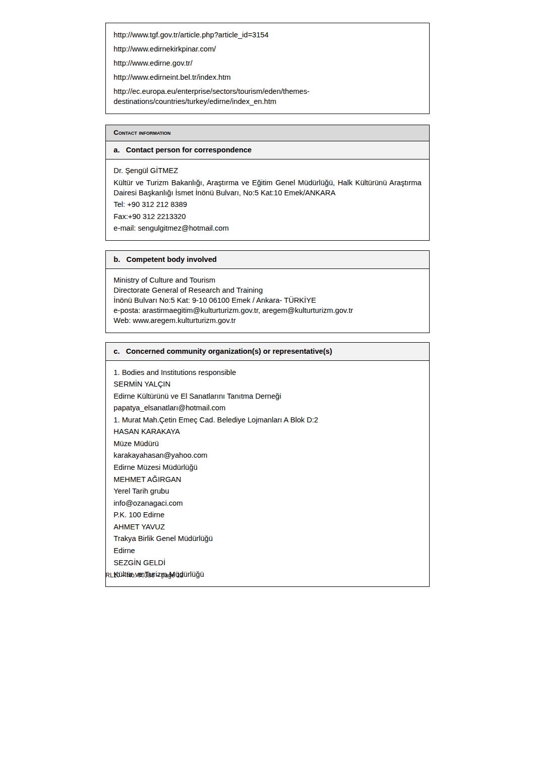http://www.tgf.gov.tr/article.php?article_id=3154
http://www.edirnekirkpinar.com/
http://www.edirne.gov.tr/
http://www.edirneint.bel.tr/index.htm
http://ec.europa.eu/enterprise/sectors/tourism/eden/themes-destinations/countries/turkey/edirne/index_en.htm
Contact information
a. Contact person for correspondence
Dr. Şengül GİTMEZ
Kültür ve Turizm Bakanlığı, Araştırma ve Eğitim Genel Müdürlüğü, Halk Kültürünü Araştırma Dairesi Başkanlığı İsmet İnönü Bulvarı, No:5 Kat:10 Emek/ANKARA
Tel: +90 312 212 8389
Fax:+90 312 2213320
e-mail: sengulgitmez@hotmail.com
b. Competent body involved
Ministry of Culture and Tourism
Directorate General of Research and Training
İnönü Bulvarı No:5 Kat: 9-10 06100 Emek / Ankara- TÜRKİYE
e-posta: arastirmaegitim@kulturturizm.gov.tr, aregem@kulturturizm.gov.tr
Web: www.aregem.kulturturizm.gov.tr
c. Concerned community organization(s) or representative(s)
1. Bodies and Institutions responsible
SERMİN YALÇIN
Edirne Kültürünü ve El Sanatlarını Tanıtma Derneği
papatya_elsanatları@hotmail.com
1. Murat Mah.Çetin Emeç Cad. Belediye Lojmanları A Blok D:2
HASAN KARAKAYA
Müze Müdürü
karakayahasan@yahoo.com
Edirne Müzesi Müdürlüğü
MEHMET AĞIRGAN
Yerel Tarih grubu
info@ozanagaci.com
P.K. 100 Edirne
AHMET YAVUZ
Trakya Birlik Genel Müdürlüğü
Edirne
SEZGİN GELDİ
Kültür ve Turizm Müdürlüğü
RL10 – No. 00386 – page 12